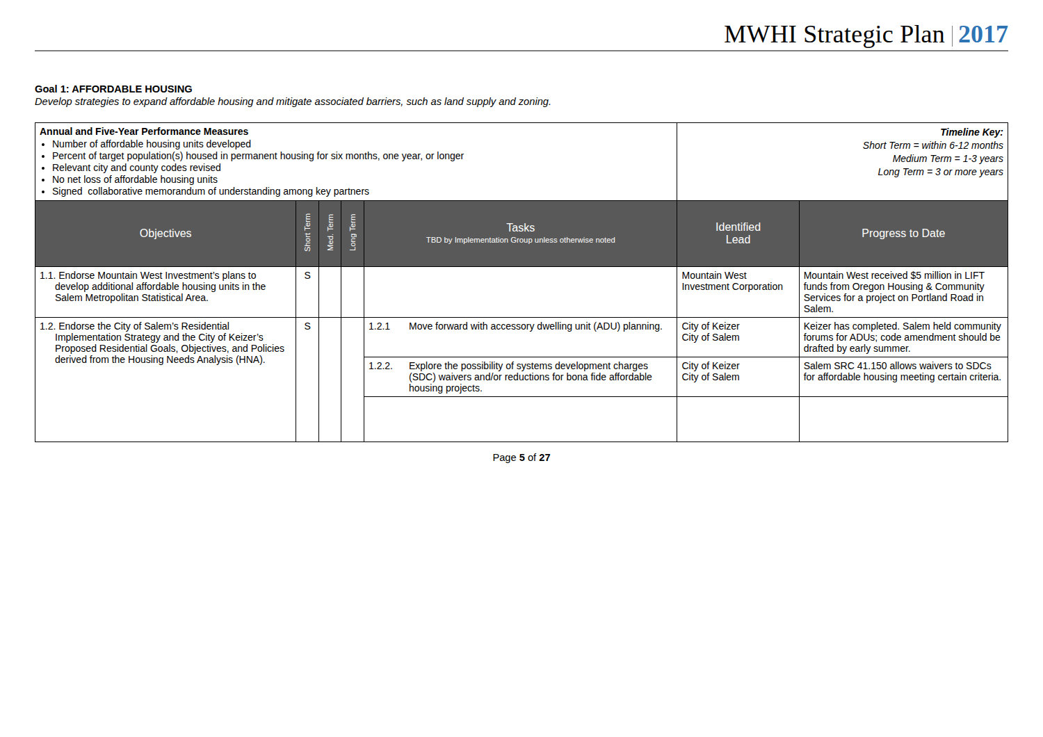MWHI Strategic Plan 2017
Goal 1: AFFORDABLE HOUSING
Develop strategies to expand affordable housing and mitigate associated barriers, such as land supply and zoning.
| Annual and Five-Year Performance Measures Number of affordable housing units developed Percent of target population(s) housed in permanent housing for six months, one year, or longer Relevant city and county codes revised No net loss of affordable housing units Signed collaborative memorandum of understanding among key partners | Timeline Key: Short Term = within 6-12 months Medium Term = 1-3 years Long Term = 3 or more years |
| Objectives | Short Term | Med. Term | Long Term | Tasks TBD by Implementation Group unless otherwise noted | Identified Lead | Progress to Date |
| 1.1. Endorse Mountain West Investment’s plans to develop additional affordable housing units in the Salem Metropolitan Statistical Area. | S | | | | Mountain West Investment Corporation | Mountain West received $5 million in LIFT funds from Oregon Housing & Community Services for a project on Portland Road in Salem. |
| 1.2. Endorse the City of Salem’s Residential Implementation Strategy and the City of Keizer’s Proposed Residential Goals, Objectives, and Policies derived from the Housing Needs Analysis (HNA). | S | | | / 1.2.1 / Move forward with accessory dwelling unit (ADU) planning. / | City of Keizer City of Salem | Keizer has completed. Salem held community forums for ADUs; code amendment should be drafted by early summer. |
| / 1.2.2. / Explore the possibility of systems development charges (SDC) waivers and/or reductions for bona fide affordable housing projects. / | City of Keizer City of Salem | Salem SRC 41.150 allows waivers to SDCs for affordable housing meeting certain criteria. |
Page 5 of 27